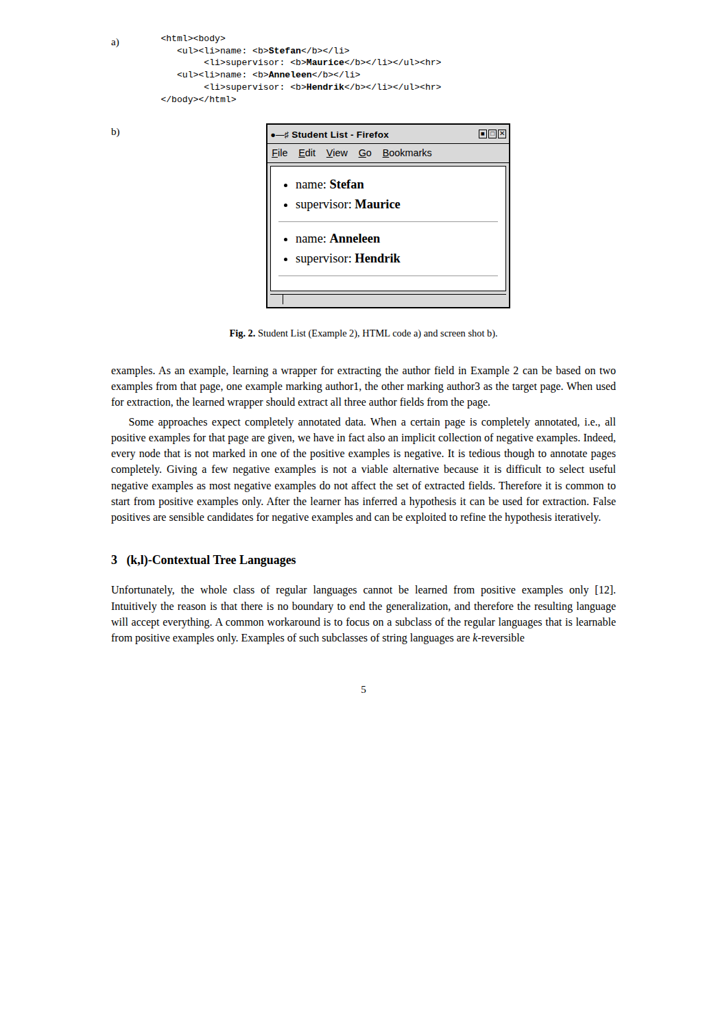a)
<html><body>
   <ul><li>name: <b>Stefan</b></li>
        <li>supervisor: <b>Maurice</b></li></ul><hr>
   <ul><li>name: <b>Anneleen</b></li>
        <li>supervisor: <b>Hendrik</b></li></ul><hr>
</body></html>
b)
●—♯Student List - Firefox
■□✕
File Edit View Go Bookmarks
name: Stefan
supervisor: Maurice
name: Anneleen
supervisor: Hendrik
Fig. 2. Student List (Example 2), HTML code a) and screen shot b).
examples. As an example, learning a wrapper for extracting the author field in Example 2 can be based on two examples from that page, one example marking author1, the other marking author3 as the target page. When used for extraction, the learned wrapper should extract all three author fields from the page.
Some approaches expect completely annotated data. When a certain page is completely annotated, i.e., all positive examples for that page are given, we have in fact also an implicit collection of negative examples. Indeed, every node that is not marked in one of the positive examples is negative. It is tedious though to annotate pages completely. Giving a few negative examples is not a viable alternative because it is difficult to select useful negative examples as most negative examples do not affect the set of extracted fields. Therefore it is common to start from positive examples only. After the learner has inferred a hypothesis it can be used for extraction. False positives are sensible candidates for negative examples and can be exploited to refine the hypothesis iteratively.
3 (k,l)-Contextual Tree Languages
Unfortunately, the whole class of regular languages cannot be learned from positive examples only [12]. Intuitively the reason is that there is no boundary to end the generalization, and therefore the resulting language will accept everything. A common workaround is to focus on a subclass of the regular languages that is learnable from positive examples only. Examples of such subclasses of string languages are k-reversible
5